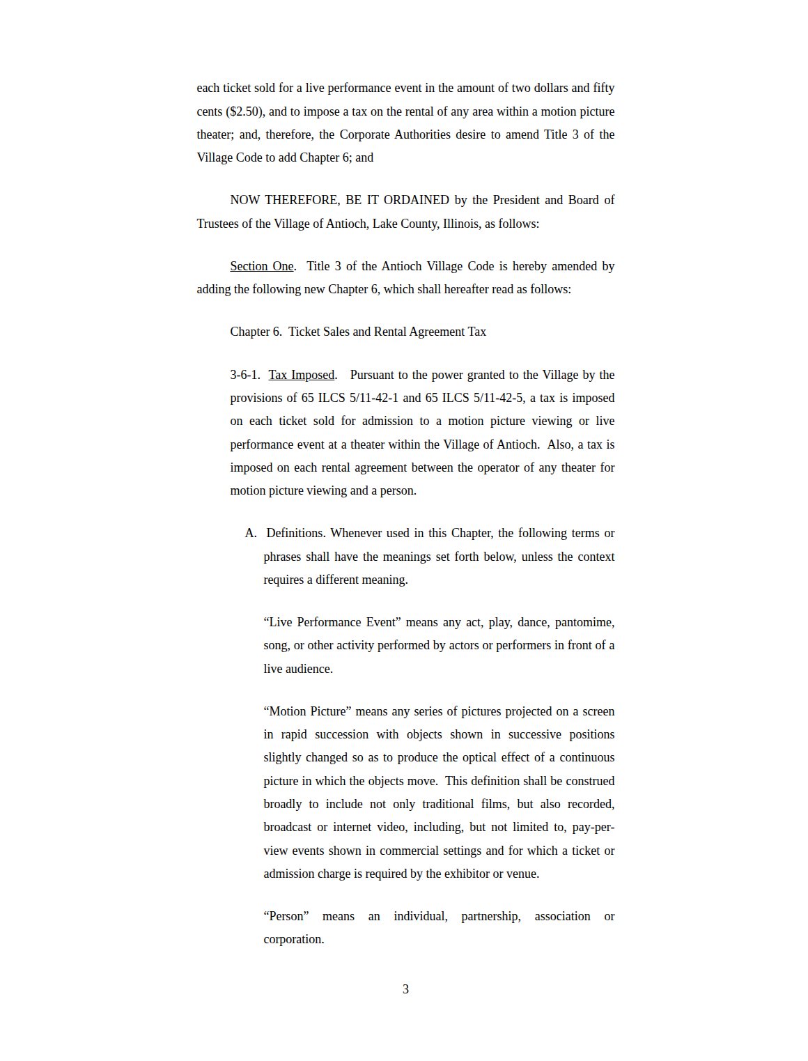each ticket sold for a live performance event in the amount of two dollars and fifty cents ($2.50), and to impose a tax on the rental of any area within a motion picture theater; and, therefore, the Corporate Authorities desire to amend Title 3 of the Village Code to add Chapter 6; and
NOW THEREFORE, BE IT ORDAINED by the President and Board of Trustees of the Village of Antioch, Lake County, Illinois, as follows:
Section One. Title 3 of the Antioch Village Code is hereby amended by adding the following new Chapter 6, which shall hereafter read as follows:
Chapter 6. Ticket Sales and Rental Agreement Tax
3-6-1. Tax Imposed. Pursuant to the power granted to the Village by the provisions of 65 ILCS 5/11-42-1 and 65 ILCS 5/11-42-5, a tax is imposed on each ticket sold for admission to a motion picture viewing or live performance event at a theater within the Village of Antioch. Also, a tax is imposed on each rental agreement between the operator of any theater for motion picture viewing and a person.
A. Definitions. Whenever used in this Chapter, the following terms or phrases shall have the meanings set forth below, unless the context requires a different meaning.
“Live Performance Event” means any act, play, dance, pantomime, song, or other activity performed by actors or performers in front of a live audience.
“Motion Picture” means any series of pictures projected on a screen in rapid succession with objects shown in successive positions slightly changed so as to produce the optical effect of a continuous picture in which the objects move. This definition shall be construed broadly to include not only traditional films, but also recorded, broadcast or internet video, including, but not limited to, pay-per-view events shown in commercial settings and for which a ticket or admission charge is required by the exhibitor or venue.
“Person” means an individual, partnership, association or corporation.
3